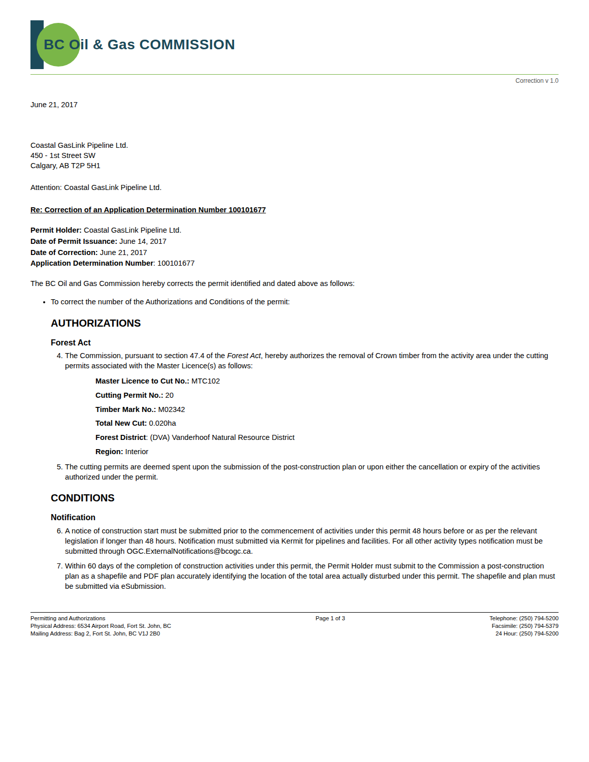BC Oil & Gas COMMISSION
Correction v 1.0
June 21, 2017
Coastal GasLink Pipeline Ltd.
450 - 1st Street SW
Calgary, AB T2P 5H1
Attention: Coastal GasLink Pipeline Ltd.
Re: Correction of an Application Determination Number 100101677
Permit Holder: Coastal GasLink Pipeline Ltd.
Date of Permit Issuance: June 14, 2017
Date of Correction: June 21, 2017
Application Determination Number: 100101677
The BC Oil and Gas Commission hereby corrects the permit identified and dated above as follows:
To correct the number of the Authorizations and Conditions of the permit:
AUTHORIZATIONS
Forest Act
The Commission, pursuant to section 47.4 of the Forest Act, hereby authorizes the removal of Crown timber from the activity area under the cutting permits associated with the Master Licence(s) as follows:
Master Licence to Cut No.: MTC102
Cutting Permit No.: 20
Timber Mark No.: M02342
Total New Cut: 0.020ha
Forest District: (DVA) Vanderhoof Natural Resource District
Region: Interior
The cutting permits are deemed spent upon the submission of the post-construction plan or upon either the cancellation or expiry of the activities authorized under the permit.
CONDITIONS
Notification
A notice of construction start must be submitted prior to the commencement of activities under this permit 48 hours before or as per the relevant legislation if longer than 48 hours. Notification must submitted via Kermit for pipelines and facilities. For all other activity types notification must be submitted through OGC.ExternalNotifications@bcogc.ca.
Within 60 days of the completion of construction activities under this permit, the Permit Holder must submit to the Commission a post-construction plan as a shapefile and PDF plan accurately identifying the location of the total area actually disturbed under this permit. The shapefile and plan must be submitted via eSubmission.
Permitting and Authorizations Physical Address: 6534 Airport Road, Fort St. John, BC Mailing Address: Bag 2, Fort St. John, BC V1J 2B0
Page 1 of 3
Telephone: (250) 794-5200 Facsimile: (250) 794-5379 24 Hour: (250) 794-5200